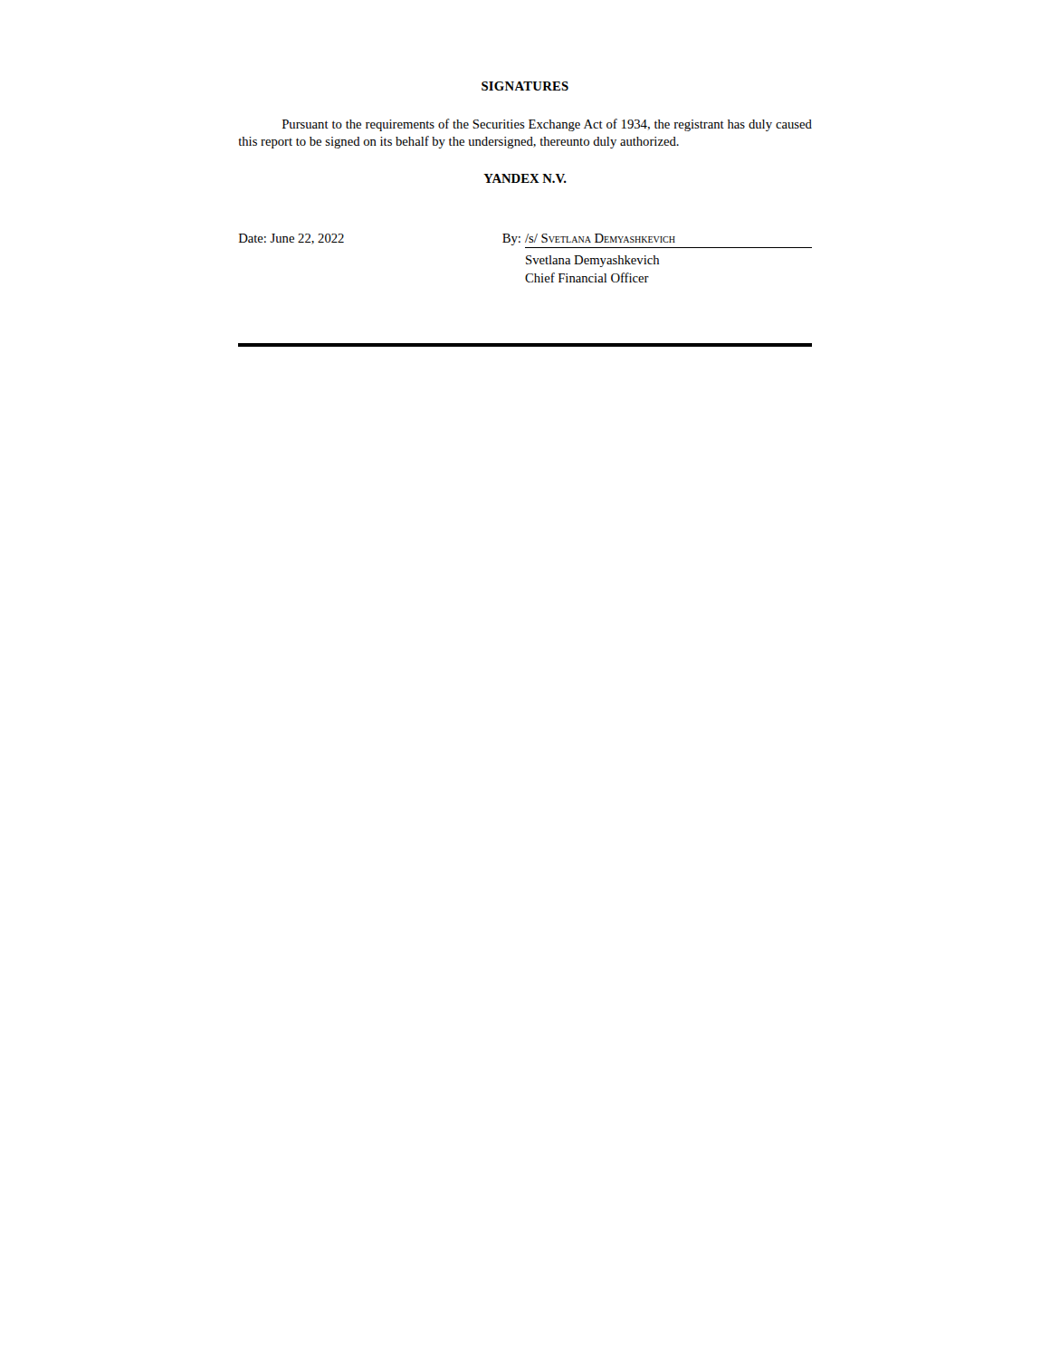SIGNATURES
Pursuant to the requirements of the Securities Exchange Act of 1934, the registrant has duly caused this report to be signed on its behalf by the undersigned, thereunto duly authorized.
YANDEX N.V.
| Date: June 22, 2022 | | By: | /s/ Svetlana Demyashkevich Svetlana Demyashkevich Chief Financial Officer |